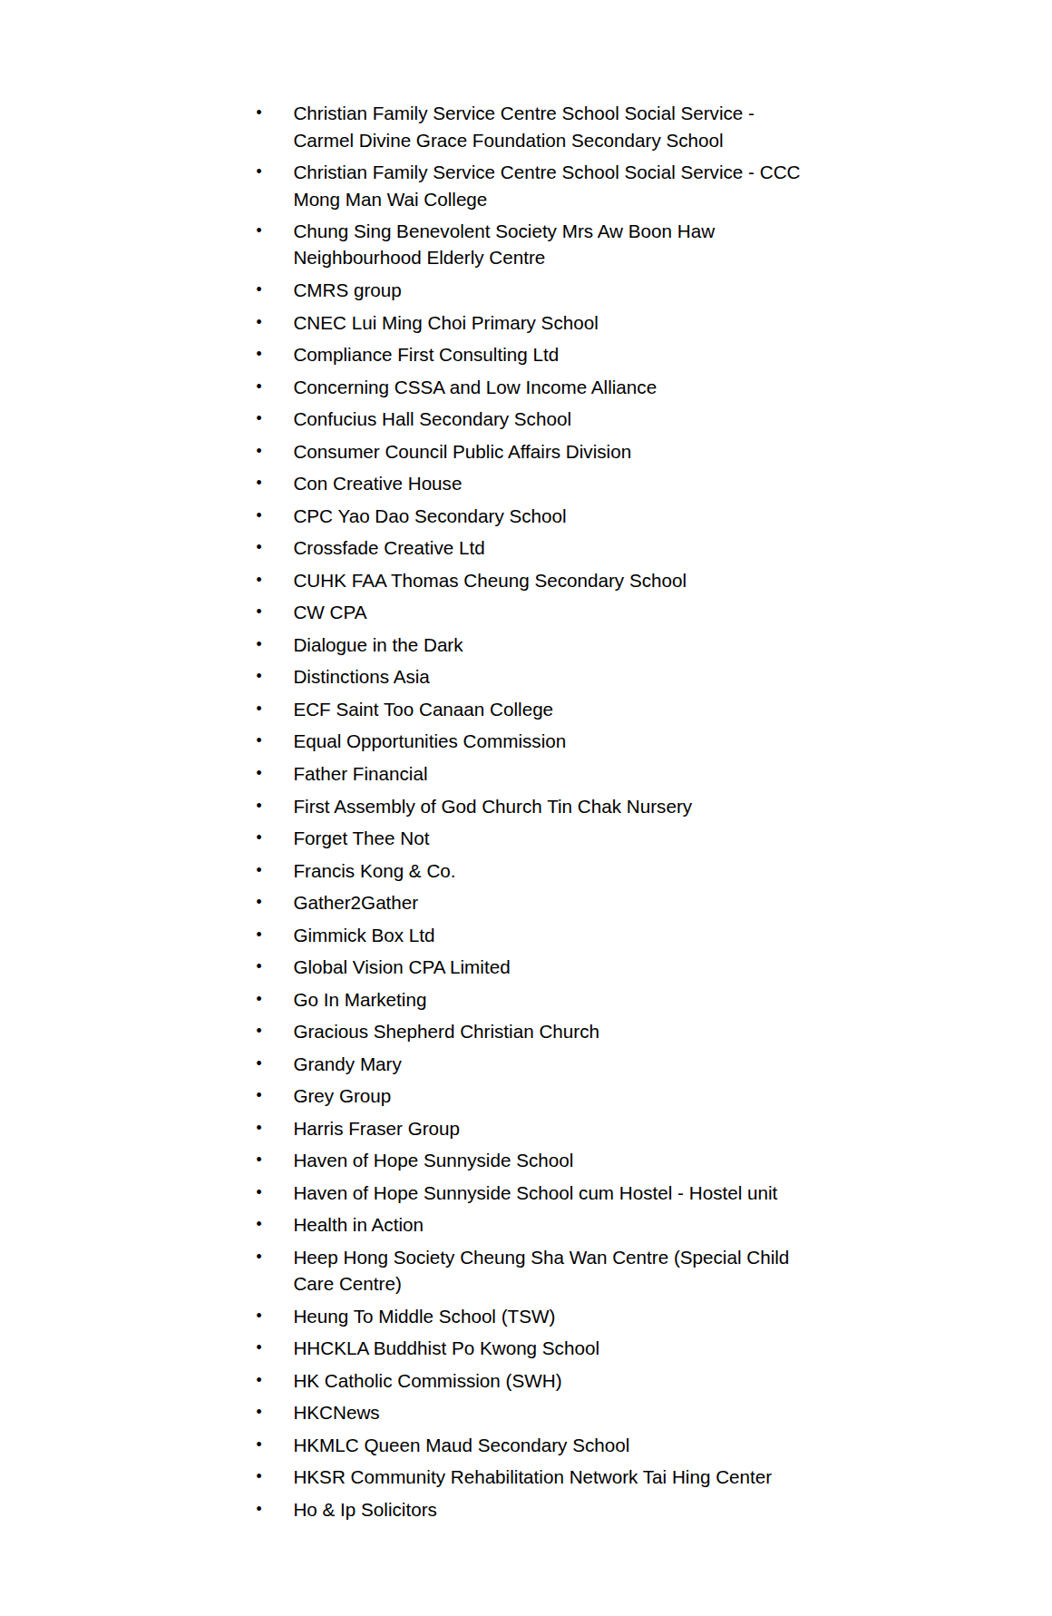Christian Family Service Centre School Social Service - Carmel Divine Grace Foundation Secondary School
Christian Family Service Centre School Social Service - CCC Mong Man Wai College
Chung Sing Benevolent Society Mrs Aw Boon Haw Neighbourhood Elderly Centre
CMRS group
CNEC Lui Ming Choi Primary School
Compliance First Consulting Ltd
Concerning CSSA and Low Income Alliance
Confucius Hall Secondary School
Consumer Council Public Affairs Division
Con Creative House
CPC Yao Dao Secondary School
Crossfade Creative Ltd
CUHK FAA Thomas Cheung Secondary School
CW CPA
Dialogue in the Dark
Distinctions Asia
ECF Saint Too Canaan College
Equal Opportunities Commission
Father Financial
First Assembly of God Church Tin Chak Nursery
Forget Thee Not
Francis Kong & Co.
Gather2Gather
Gimmick Box Ltd
Global Vision CPA Limited
Go In Marketing
Gracious Shepherd Christian Church
Grandy Mary
Grey Group
Harris Fraser Group
Haven of Hope Sunnyside School
Haven of Hope Sunnyside School cum Hostel - Hostel unit
Health in Action
Heep Hong Society Cheung Sha Wan Centre (Special Child Care Centre)
Heung To Middle School (TSW)
HHCKLA Buddhist Po Kwong School
HK Catholic Commission (SWH)
HKCNews
HKMLC Queen Maud Secondary School
HKSR Community Rehabilitation Network Tai Hing Center
Ho & Ip Solicitors